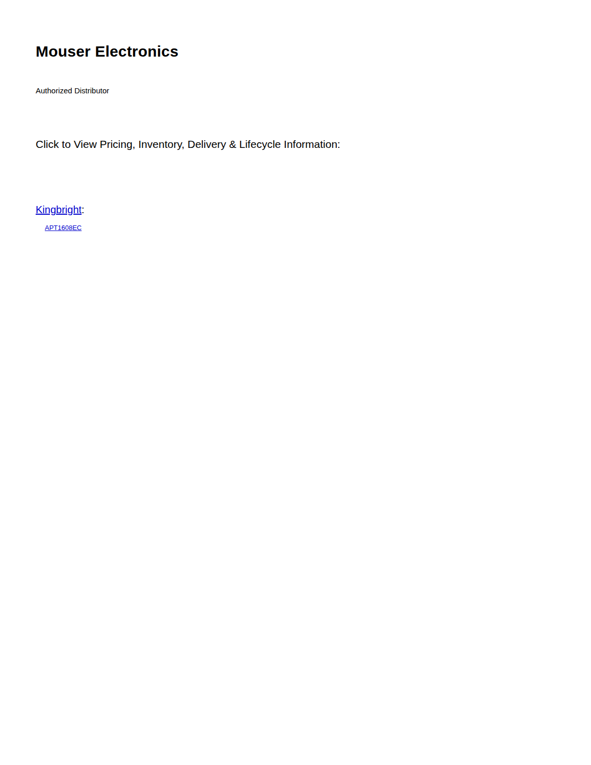Mouser Electronics
Authorized Distributor
Click to View Pricing, Inventory, Delivery & Lifecycle Information:
Kingbright:
APT1608EC